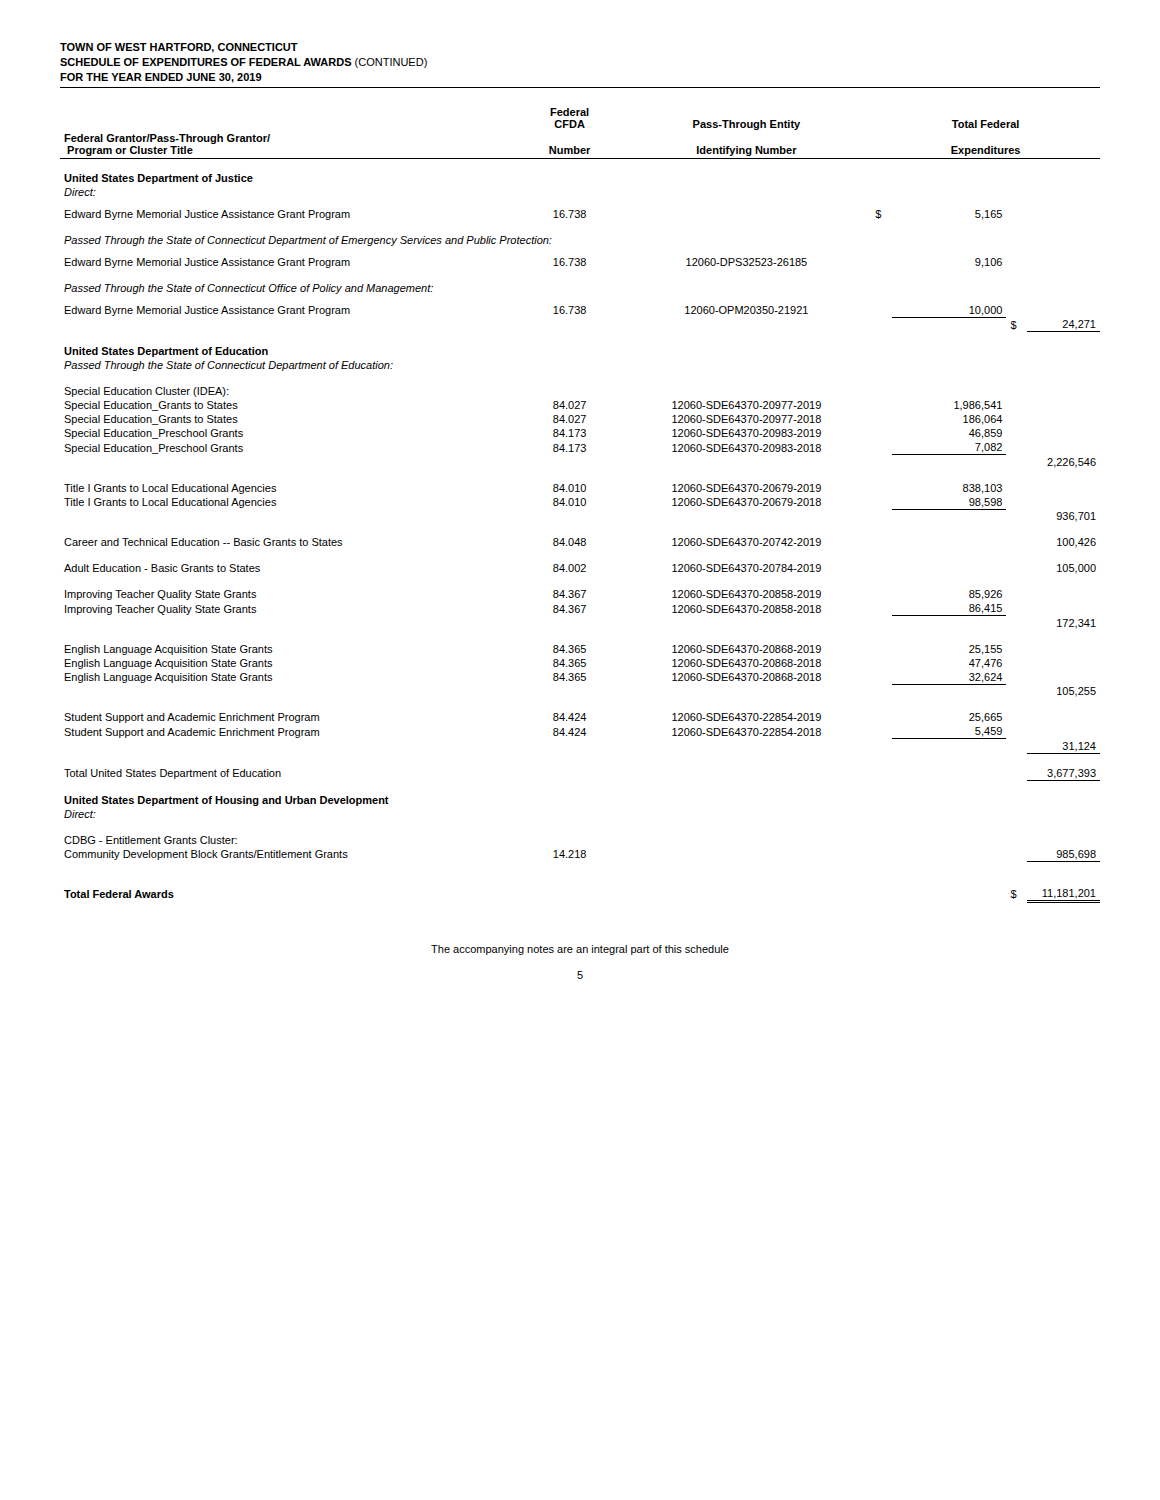TOWN OF WEST HARTFORD, CONNECTICUT
SCHEDULE OF EXPENDITURES OF FEDERAL AWARDS (CONTINUED)
FOR THE YEAR ENDED JUNE 30, 2019
| | Federal CFDA | Pass-Through Entity | Total Federal |
| --- | --- | --- | --- |
| Federal Grantor/Pass-Through Grantor/ Program or Cluster Title | Number | Identifying Number | Expenditures |
| United States Department of Justice | | | | | | |
| Direct: | | | | | | |
| Edward Byrne Memorial Justice Assistance Grant Program | 16.738 | | $ | 5,165 | | |
| Passed Through the State of Connecticut Department of Emergency Services and Public Protection: | | | | |
| Edward Byrne Memorial Justice Assistance Grant Program | 16.738 | 12060-DPS32523-26185 | | 9,106 | | |
| Passed Through the State of Connecticut Office of Policy and Management: | | | | |
| Edward Byrne Memorial Justice Assistance Grant Program | 16.738 | 12060-OPM20350-21921 | | 10,000 | | |
| | | | | | $ | 24,271 |
| United States Department of Education | | | | | | |
| Passed Through the State of Connecticut Department of Education: | | | | | | |
| Special Education Cluster (IDEA): | | | | | | |
| Special Education_Grants to States | 84.027 | 12060-SDE64370-20977-2019 | | 1,986,541 | | |
| Special Education_Grants to States | 84.027 | 12060-SDE64370-20977-2018 | | 186,064 | | |
| Special Education_Preschool Grants | 84.173 | 12060-SDE64370-20983-2019 | | 46,859 | | |
| Special Education_Preschool Grants | 84.173 | 12060-SDE64370-20983-2018 | | 7,082 | | |
| | | | | | | 2,226,546 |
| Title I Grants to Local Educational Agencies | 84.010 | 12060-SDE64370-20679-2019 | | 838,103 | | |
| Title I Grants to Local Educational Agencies | 84.010 | 12060-SDE64370-20679-2018 | | 98,598 | | |
| | | | | | | 936,701 |
| Career and Technical Education -- Basic Grants to States | 84.048 | 12060-SDE64370-20742-2019 | | | | 100,426 |
| Adult Education - Basic Grants to States | 84.002 | 12060-SDE64370-20784-2019 | | | | 105,000 |
| Improving Teacher Quality State Grants | 84.367 | 12060-SDE64370-20858-2019 | | 85,926 | | |
| Improving Teacher Quality State Grants | 84.367 | 12060-SDE64370-20858-2018 | | 86,415 | | |
| | | | | | | 172,341 |
| English Language Acquisition State Grants | 84.365 | 12060-SDE64370-20868-2019 | | 25,155 | | |
| English Language Acquisition State Grants | 84.365 | 12060-SDE64370-20868-2018 | | 47,476 | | |
| English Language Acquisition State Grants | 84.365 | 12060-SDE64370-20868-2018 | | 32,624 | | |
| | | | | | | 105,255 |
| Student Support and Academic Enrichment Program | 84.424 | 12060-SDE64370-22854-2019 | | 25,665 | | |
| Student Support and Academic Enrichment Program | 84.424 | 12060-SDE64370-22854-2018 | | 5,459 | | |
| | | | | | | 31,124 |
| Total United States Department of Education | | | | | | 3,677,393 |
| United States Department of Housing and Urban Development | | | | | | |
| Direct: | | | | | | |
| CDBG - Entitlement Grants Cluster: | | | | | | |
| Community Development Block Grants/Entitlement Grants | 14.218 | | | | | 985,698 |
| Total Federal Awards | | | | | $ | 11,181,201 |
The accompanying notes are an integral part of this schedule
5